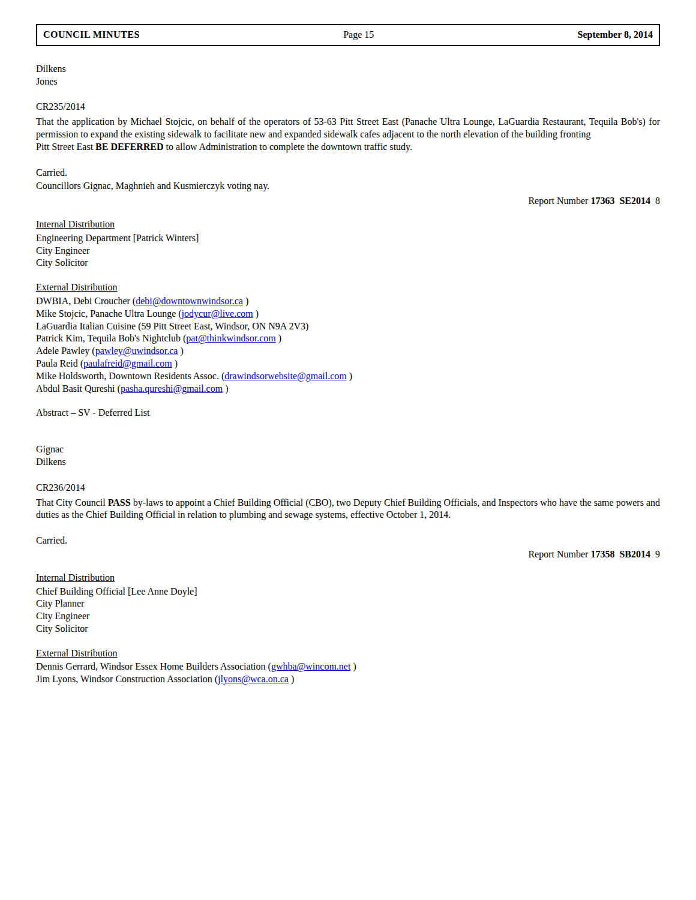COUNCIL MINUTES Page 15 September 8, 2014
Dilkens
Jones
CR235/2014
That the application by Michael Stojcic, on behalf of the operators of 53-63 Pitt Street East (Panache Ultra Lounge, LaGuardia Restaurant, Tequila Bob's) for permission to expand the existing sidewalk to facilitate new and expanded sidewalk cafes adjacent to the north elevation of the building fronting
Pitt Street East BE DEFERRED to allow Administration to complete the downtown traffic study.
Carried.
Councillors Gignac, Maghnieh and Kusmierczyk voting nay.
Report Number 17363 SE2014 8
Internal Distribution
Engineering Department [Patrick Winters]
City Engineer
City Solicitor
External Distribution
DWBIA, Debi Croucher (debi@downtownwindsor.ca )
Mike Stojcic, Panache Ultra Lounge (jodycur@live.com )
LaGuardia Italian Cuisine (59 Pitt Street East, Windsor, ON N9A 2V3)
Patrick Kim, Tequila Bob's Nightclub (pat@thinkwindsor.com )
Adele Pawley (pawley@uwindsor.ca )
Paula Reid (paulafreid@gmail.com )
Mike Holdsworth, Downtown Residents Assoc. (drawindsorwebsite@gmail.com )
Abdul Basit Qureshi (pasha.qureshi@gmail.com )
Abstract – SV - Deferred List
Gignac
Dilkens
CR236/2014
That City Council PASS by-laws to appoint a Chief Building Official (CBO), two Deputy Chief Building Officials, and Inspectors who have the same powers and duties as the Chief Building Official in relation to plumbing and sewage systems, effective October 1, 2014.
Carried.
Report Number 17358 SB2014 9
Internal Distribution
Chief Building Official [Lee Anne Doyle]
City Planner
City Engineer
City Solicitor
External Distribution
Dennis Gerrard, Windsor Essex Home Builders Association (gwhba@wincom.net )
Jim Lyons, Windsor Construction Association (jlyons@wca.on.ca )